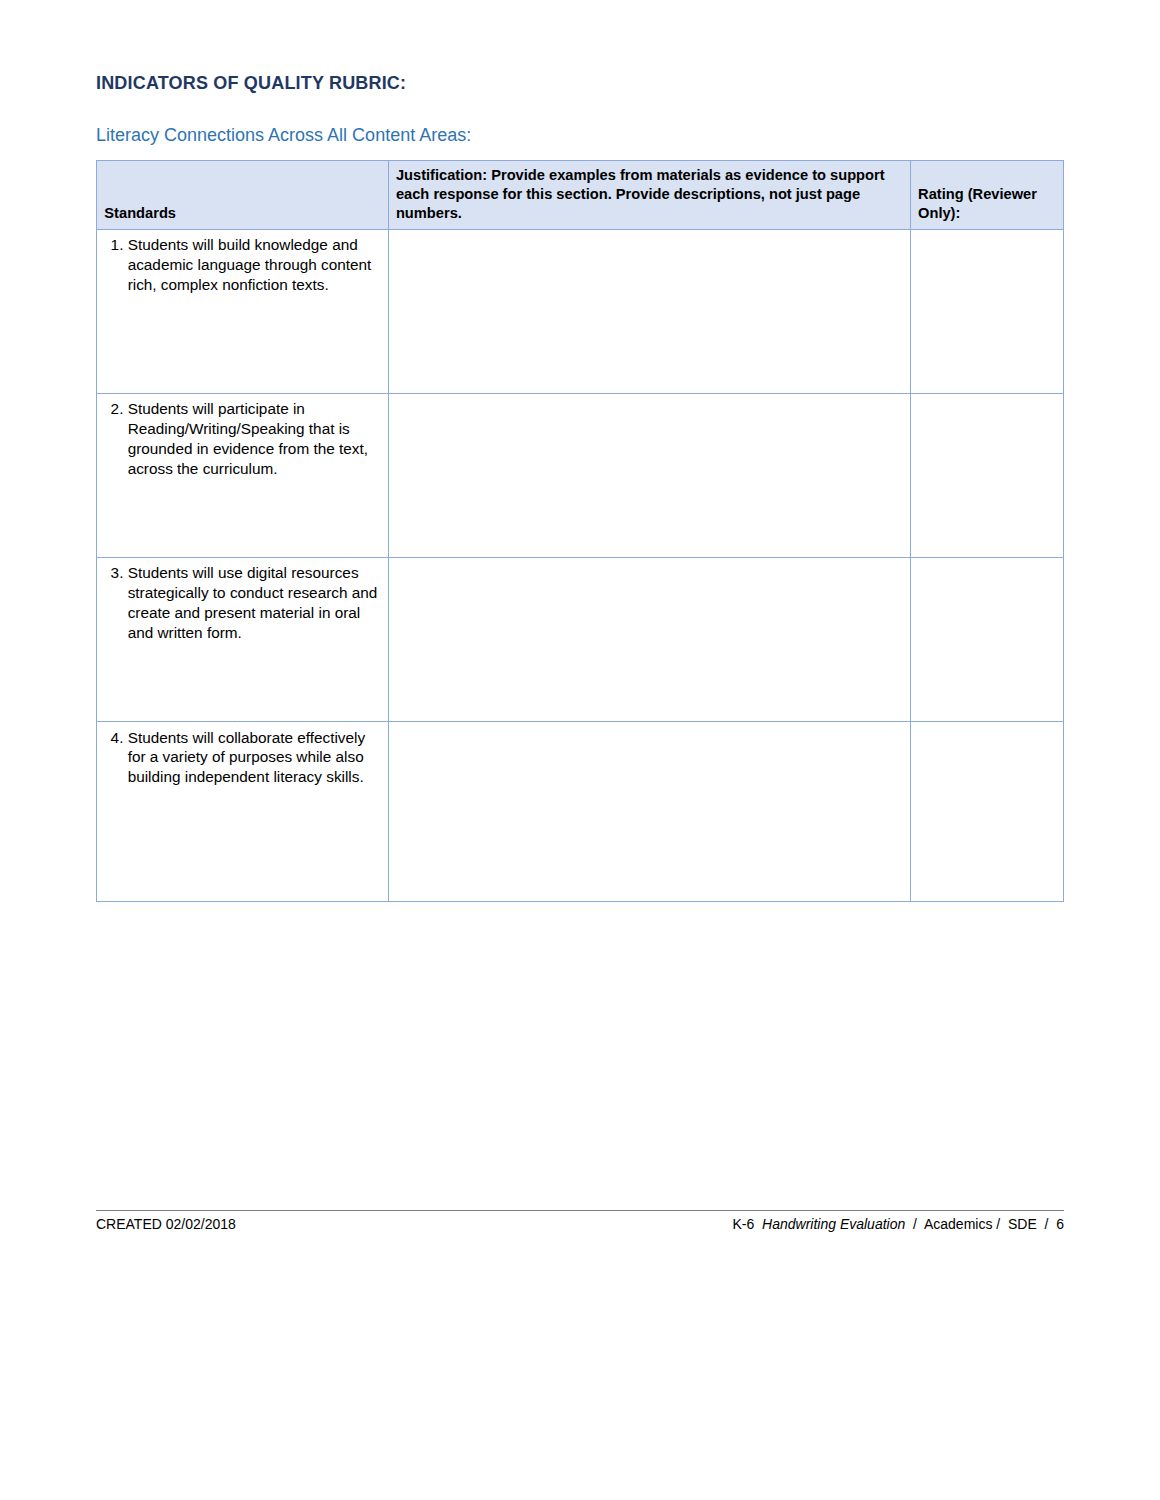INDICATORS OF QUALITY RUBRIC:
Literacy Connections Across All Content Areas:
| Standards | Justification: Provide examples from materials as evidence to support each response for this section. Provide descriptions, not just page numbers. | Rating (Reviewer Only): |
| --- | --- | --- |
| Students will build knowledge and academic language through content rich, complex nonfiction texts. | | |
| Students will participate in Reading/Writing/Speaking that is grounded in evidence from the text, across the curriculum. | | |
| Students will use digital resources strategically to conduct research and create and present material in oral and written form. | | |
| Students will collaborate effectively for a variety of purposes while also building independent literacy skills. | | |
CREATED 02/02/2018 K-6 Handwriting Evaluation / Academics / SDE / 6